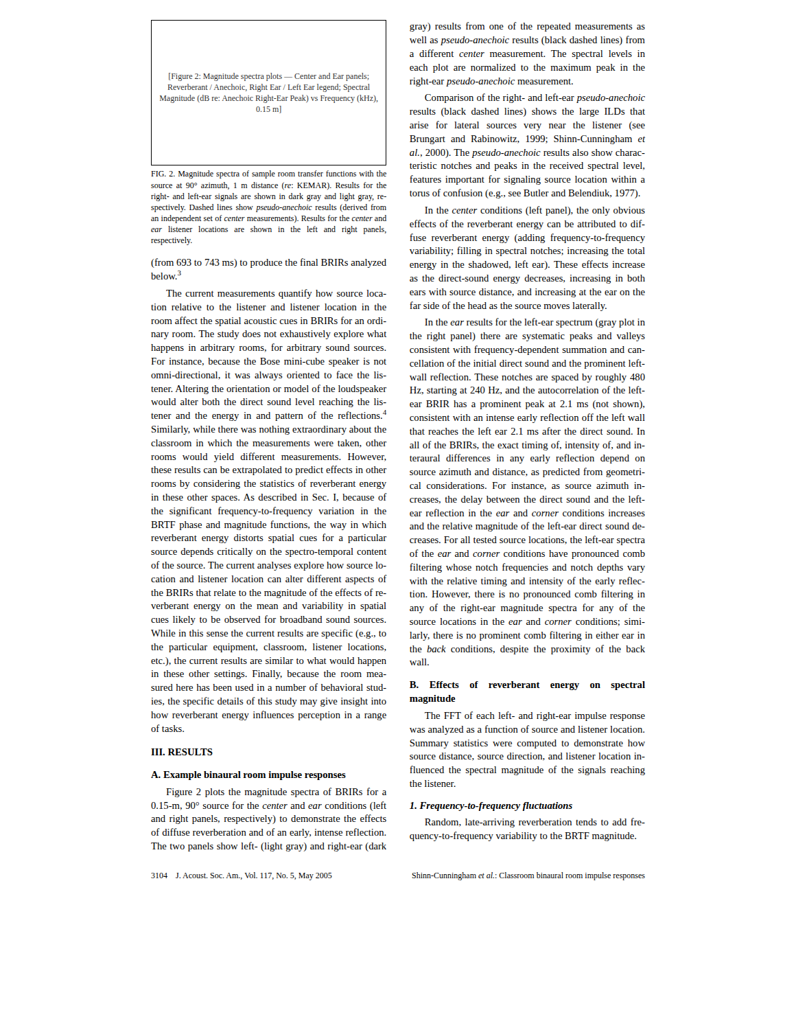[Figure 2: Magnitude spectra plots — Center and Ear panels; Reverberant / Anechoic, Right Ear / Left Ear legend; Spectral Magnitude (dB re: Anechoic Right-Ear Peak) vs Frequency (kHz), 0.15 m]
FIG. 2. Magnitude spectra of sample room transfer functions with the source at 90° azimuth, 1 m distance (re: KEMAR). Results for the right- and left-ear signals are shown in dark gray and light gray, respectively. Dashed lines show pseudo-anechoic results (derived from an independent set of center measurements). Results for the center and ear listener locations are shown in the left and right panels, respectively.
(from 693 to 743 ms) to produce the final BRIRs analyzed below.3
The current measurements quantify how source location relative to the listener and listener location in the room affect the spatial acoustic cues in BRIRs for an ordinary room. The study does not exhaustively explore what happens in arbitrary rooms, for arbitrary sound sources. For instance, because the Bose mini-cube speaker is not omni-directional, it was always oriented to face the listener. Altering the orientation or model of the loudspeaker would alter both the direct sound level reaching the listener and the energy in and pattern of the reflections.4 Similarly, while there was nothing extraordinary about the classroom in which the measurements were taken, other rooms would yield different measurements. However, these results can be extrapolated to predict effects in other rooms by considering the statistics of reverberant energy in these other spaces. As described in Sec. I, because of the significant frequency-to-frequency variation in the BRTF phase and magnitude functions, the way in which reverberant energy distorts spatial cues for a particular source depends critically on the spectro-temporal content of the source. The current analyses explore how source location and listener location can alter different aspects of the BRIRs that relate to the magnitude of the effects of reverberant energy on the mean and variability in spatial cues likely to be observed for broadband sound sources. While in this sense the current results are specific (e.g., to the particular equipment, classroom, listener locations, etc.), the current results are similar to what would happen in these other settings. Finally, because the room measured here has been used in a number of behavioral studies, the specific details of this study may give insight into how reverberant energy influences perception in a range of tasks.
III. RESULTS
A. Example binaural room impulse responses
Figure 2 plots the magnitude spectra of BRIRs for a 0.15-m, 90° source for the center and ear conditions (left and right panels, respectively) to demonstrate the effects of diffuse reverberation and of an early, intense reflection. The two panels show left- (light gray) and right-ear (dark gray) results from one of the repeated measurements as well as pseudo-anechoic results (black dashed lines) from a different center measurement. The spectral levels in each plot are normalized to the maximum peak in the right-ear pseudo-anechoic measurement.
Comparison of the right- and left-ear pseudo-anechoic results (black dashed lines) shows the large ILDs that arise for lateral sources very near the listener (see Brungart and Rabinowitz, 1999; Shinn-Cunningham et al., 2000). The pseudo-anechoic results also show characteristic notches and peaks in the received spectral level, features important for signaling source location within a torus of confusion (e.g., see Butler and Belendiuk, 1977).
In the center conditions (left panel), the only obvious effects of the reverberant energy can be attributed to diffuse reverberant energy (adding frequency-to-frequency variability; filling in spectral notches; increasing the total energy in the shadowed, left ear). These effects increase as the direct-sound energy decreases, increasing in both ears with source distance, and increasing at the ear on the far side of the head as the source moves laterally.
In the ear results for the left-ear spectrum (gray plot in the right panel) there are systematic peaks and valleys consistent with frequency-dependent summation and cancellation of the initial direct sound and the prominent left-wall reflection. These notches are spaced by roughly 480 Hz, starting at 240 Hz, and the autocorrelation of the left-ear BRIR has a prominent peak at 2.1 ms (not shown), consistent with an intense early reflection off the left wall that reaches the left ear 2.1 ms after the direct sound. In all of the BRIRs, the exact timing of, intensity of, and interaural differences in any early reflection depend on source azimuth and distance, as predicted from geometrical considerations. For instance, as source azimuth increases, the delay between the direct sound and the left-ear reflection in the ear and corner conditions increases and the relative magnitude of the left-ear direct sound decreases. For all tested source locations, the left-ear spectra of the ear and corner conditions have pronounced comb filtering whose notch frequencies and notch depths vary with the relative timing and intensity of the early reflection. However, there is no pronounced comb filtering in any of the right-ear magnitude spectra for any of the source locations in the ear and corner conditions; similarly, there is no prominent comb filtering in either ear in the back conditions, despite the proximity of the back wall.
B. Effects of reverberant energy on spectral magnitude
The FFT of each left- and right-ear impulse response was analyzed as a function of source and listener location. Summary statistics were computed to demonstrate how source distance, source direction, and listener location influenced the spectral magnitude of the signals reaching the listener.
1. Frequency-to-frequency fluctuations
Random, late-arriving reverberation tends to add frequency-to-frequency variability to the BRTF magnitude.
3104 J. Acoust. Soc. Am., Vol. 117, No. 5, May 2005
Shinn-Cunningham et al.: Classroom binaural room impulse responses